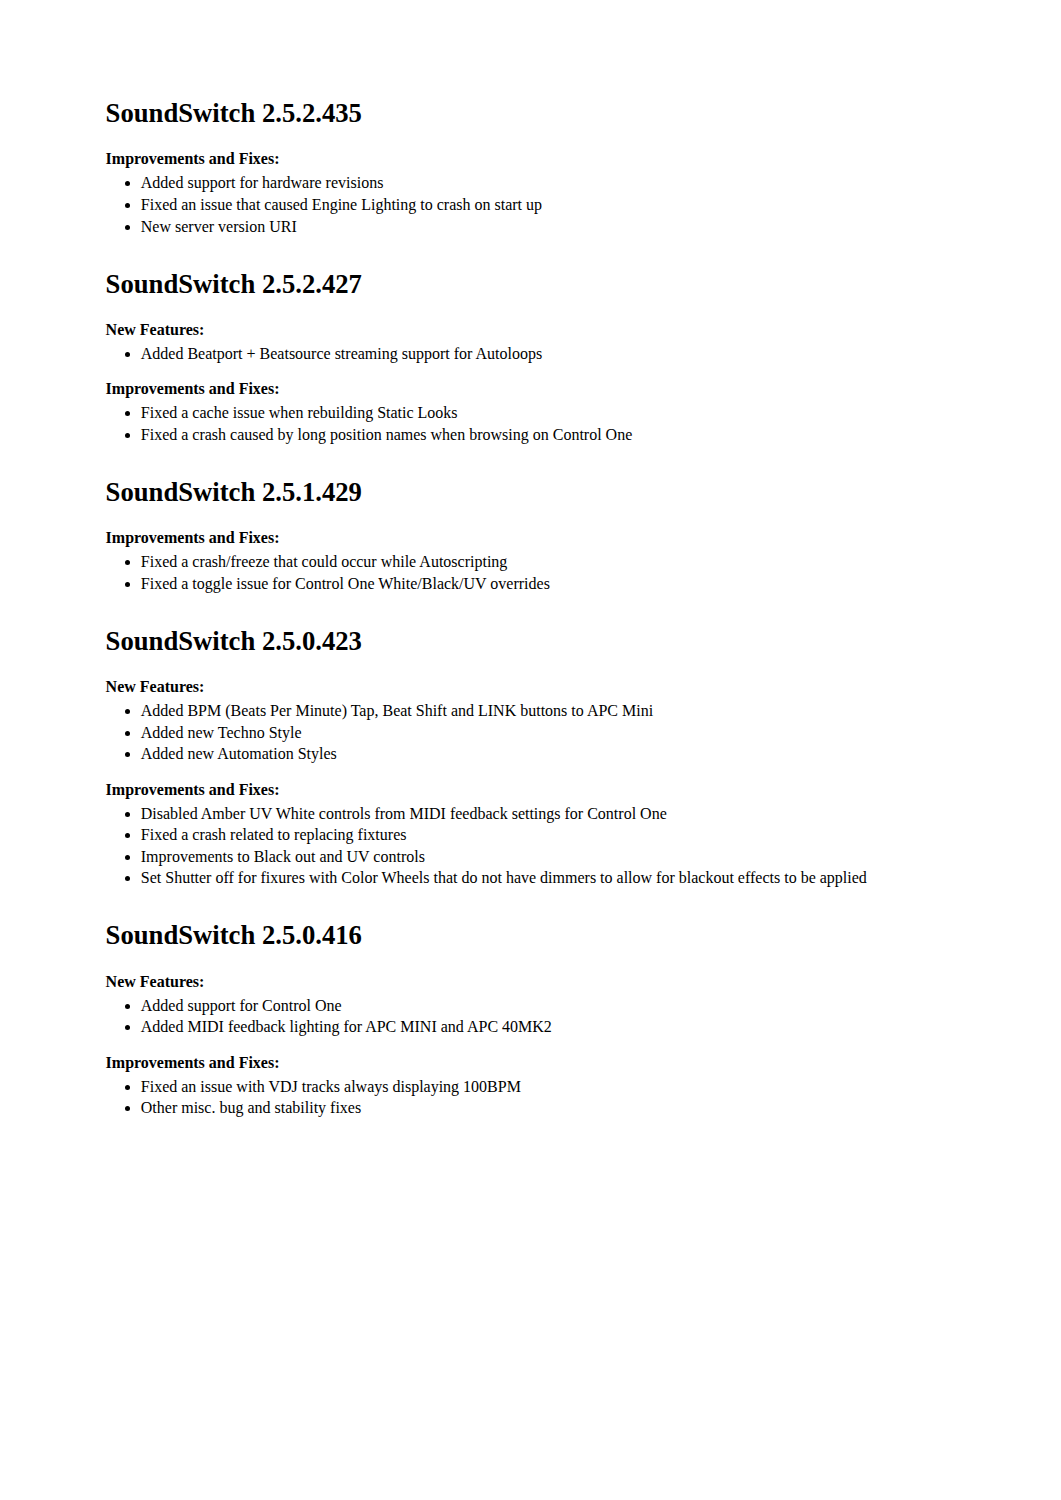SoundSwitch 2.5.2.435
Improvements and Fixes:
Added support for hardware revisions
Fixed an issue that caused Engine Lighting to crash on start up
New server version URI
SoundSwitch 2.5.2.427
New Features:
Added Beatport + Beatsource streaming support for Autoloops
Improvements and Fixes:
Fixed a cache issue when rebuilding Static Looks
Fixed a crash caused by long position names when browsing on Control One
SoundSwitch 2.5.1.429
Improvements and Fixes:
Fixed a crash/freeze that could occur while Autoscripting
Fixed a toggle issue for Control One White/Black/UV overrides
SoundSwitch 2.5.0.423
New Features:
Added BPM (Beats Per Minute) Tap, Beat Shift and LINK buttons to APC Mini
Added new Techno Style
Added new Automation Styles
Improvements and Fixes:
Disabled Amber UV White controls from MIDI feedback settings for Control One
Fixed a crash related to replacing fixtures
Improvements to Black out and UV controls
Set Shutter off for fixures with Color Wheels that do not have dimmers to allow for blackout effects to be applied
SoundSwitch 2.5.0.416
New Features:
Added support for Control One
Added MIDI feedback lighting for APC MINI and APC 40MK2
Improvements and Fixes:
Fixed an issue with VDJ tracks always displaying 100BPM
Other misc. bug and stability fixes